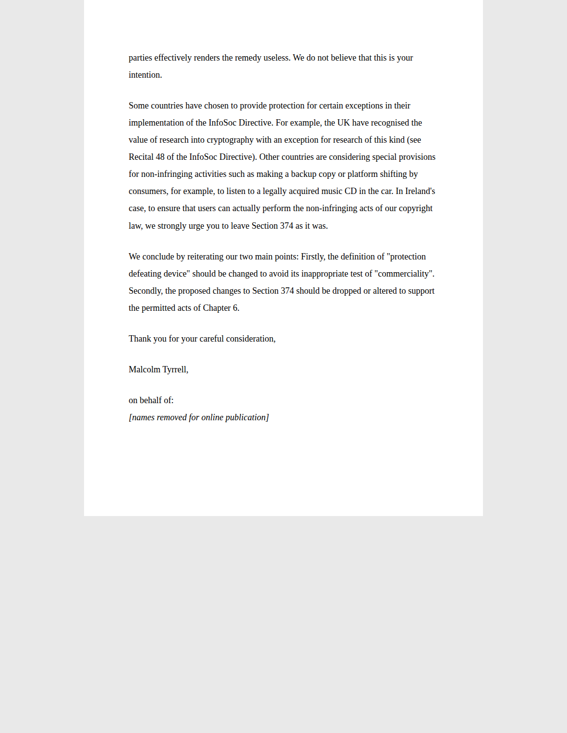parties effectively renders the remedy useless. We do not believe that this is your intention.
Some countries have chosen to provide protection for certain exceptions in their implementation of the InfoSoc Directive. For example, the UK have recognised the value of research into cryptography with an exception for research of this kind (see Recital 48 of the InfoSoc Directive). Other countries are considering special provisions for non-infringing activities such as making a backup copy or platform shifting by consumers, for example, to listen to a legally acquired music CD in the car. In Ireland's case, to ensure that users can actually perform the non-infringing acts of our copyright law, we strongly urge you to leave Section 374 as it was.
We conclude by reiterating our two main points: Firstly, the definition of "protection defeating device" should be changed to avoid its inappropriate test of "commerciality". Secondly, the proposed changes to Section 374 should be dropped or altered to support the permitted acts of Chapter 6.
Thank you for your careful consideration,
Malcolm Tyrrell,
on behalf of:
[names removed for online publication]